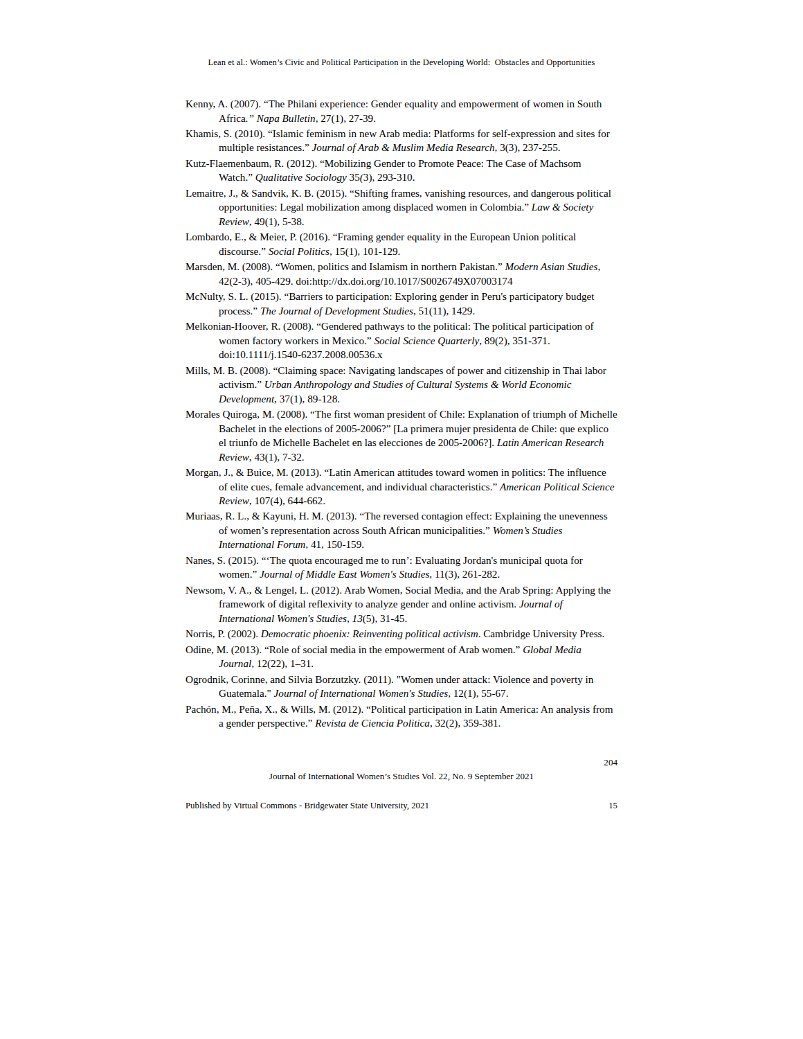Lean et al.: Women’s Civic and Political Participation in the Developing World: Obstacles and Opportunities
Kenny, A. (2007). “The Philani experience: Gender equality and empowerment of women in South Africa.” Napa Bulletin, 27(1), 27-39.
Khamis, S. (2010). “Islamic feminism in new Arab media: Platforms for self-expression and sites for multiple resistances.” Journal of Arab & Muslim Media Research, 3(3), 237-255.
Kutz-Flaemenbaum, R. (2012). “Mobilizing Gender to Promote Peace: The Case of Machsom Watch.” Qualitative Sociology 35(3), 293-310.
Lemaitre, J., & Sandvik, K. B. (2015). “Shifting frames, vanishing resources, and dangerous political opportunities: Legal mobilization among displaced women in Colombia.” Law & Society Review, 49(1), 5-38.
Lombardo, E., & Meier, P. (2016). “Framing gender equality in the European Union political discourse.” Social Politics, 15(1), 101-129.
Marsden, M. (2008). “Women, politics and Islamism in northern Pakistan.” Modern Asian Studies, 42(2-3), 405-429. doi:http://dx.doi.org/10.1017/S0026749X07003174
McNulty, S. L. (2015). “Barriers to participation: Exploring gender in Peru's participatory budget process.” The Journal of Development Studies, 51(11), 1429.
Melkonian-Hoover, R. (2008). “Gendered pathways to the political: The political participation of women factory workers in Mexico.” Social Science Quarterly, 89(2), 351-371. doi:10.1111/j.1540-6237.2008.00536.x
Mills, M. B. (2008). “Claiming space: Navigating landscapes of power and citizenship in Thai labor activism.” Urban Anthropology and Studies of Cultural Systems & World Economic Development, 37(1), 89-128.
Morales Quiroga, M. (2008). “The first woman president of Chile: Explanation of triumph of Michelle Bachelet in the elections of 2005-2006?” [La primera mujer presidenta de Chile: que explico el triunfo de Michelle Bachelet en las elecciones de 2005-2006?]. Latin American Research Review, 43(1), 7-32.
Morgan, J., & Buice, M. (2013). “Latin American attitudes toward women in politics: The influence of elite cues, female advancement, and individual characteristics.” American Political Science Review, 107(4), 644-662.
Muriaas, R. L., & Kayuni, H. M. (2013). “The reversed contagion effect: Explaining the unevenness of women’s representation across South African municipalities.” Women’s Studies International Forum, 41, 150-159.
Nanes, S. (2015). “‘The quota encouraged me to run’: Evaluating Jordan's municipal quota for women.” Journal of Middle East Women's Studies, 11(3), 261-282.
Newsom, V. A., & Lengel, L. (2012). Arab Women, Social Media, and the Arab Spring: Applying the framework of digital reflexivity to analyze gender and online activism. Journal of International Women's Studies, 13(5), 31-45.
Norris, P. (2002). Democratic phoenix: Reinventing political activism. Cambridge University Press.
Odine, M. (2013). “Role of social media in the empowerment of Arab women.” Global Media Journal, 12(22), 1–31.
Ogrodnik, Corinne, and Silvia Borzutzky. (2011). "Women under attack: Violence and poverty in Guatemala." Journal of International Women's Studies, 12(1), 55-67.
Pachón, M., Peña, X., & Wills, M. (2012). “Political participation in Latin America: An analysis from a gender perspective.” Revista de Ciencia Politica, 32(2), 359-381.
204
Journal of International Women’s Studies Vol. 22, No. 9 September 2021
Published by Virtual Commons - Bridgewater State University, 2021 15